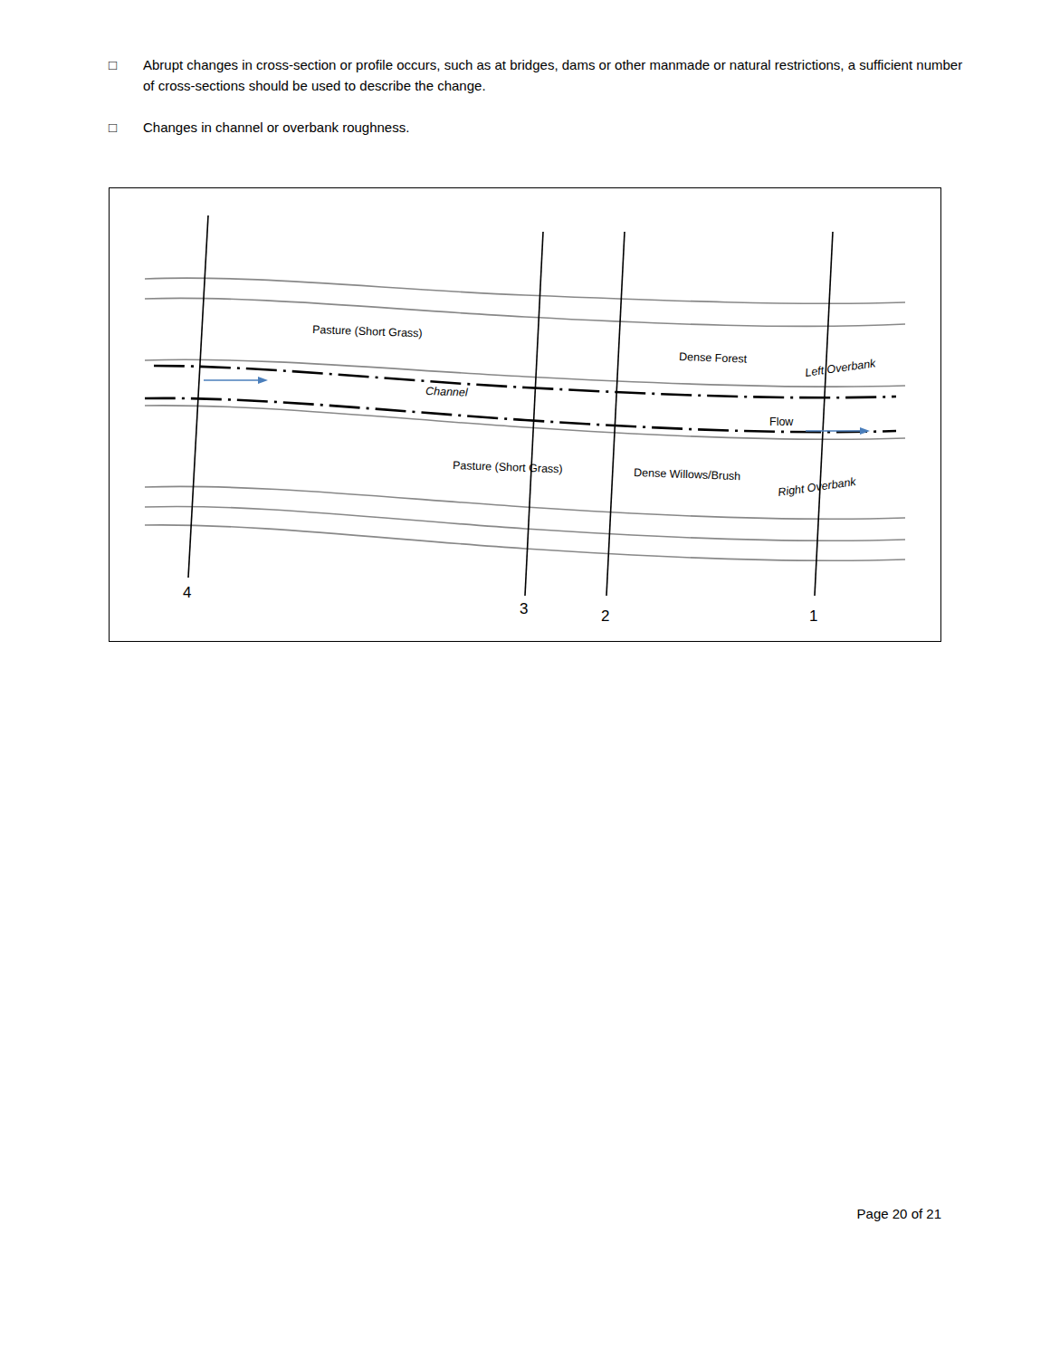Abrupt changes in cross-section or profile occurs, such as at bridges, dams or other manmade or natural restrictions, a sufficient number of cross-sections should be used to describe the change.
Changes in channel or overbank roughness.
Pasture (Short Grass) Dense Forest Left Overbank Channel Flow Pasture (Short Grass) Dense Willows/Brush Right Overbank 4 3 2 1
Page 20 of 21